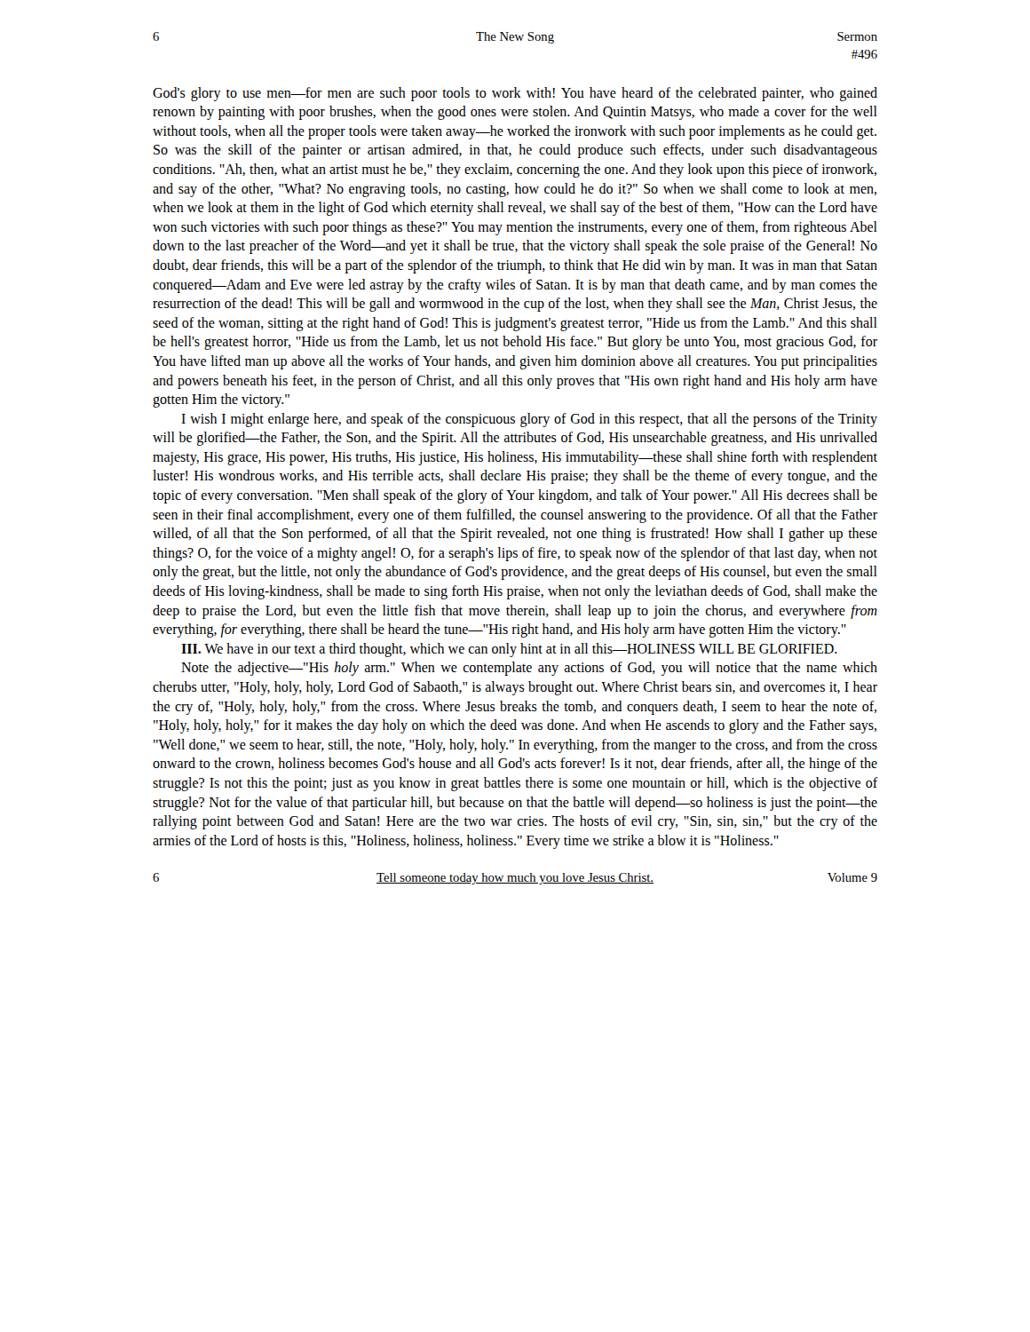6 The New Song Sermon #496
God's glory to use men—for men are such poor tools to work with! You have heard of the celebrated painter, who gained renown by painting with poor brushes, when the good ones were stolen. And Quintin Matsys, who made a cover for the well without tools, when all the proper tools were taken away—he worked the ironwork with such poor implements as he could get. So was the skill of the painter or artisan admired, in that, he could produce such effects, under such disadvantageous conditions. "Ah, then, what an artist must he be," they exclaim, concerning the one. And they look upon this piece of ironwork, and say of the other, "What? No engraving tools, no casting, how could he do it?" So when we shall come to look at men, when we look at them in the light of God which eternity shall reveal, we shall say of the best of them, "How can the Lord have won such victories with such poor things as these?" You may mention the instruments, every one of them, from righteous Abel down to the last preacher of the Word—and yet it shall be true, that the victory shall speak the sole praise of the General! No doubt, dear friends, this will be a part of the splendor of the triumph, to think that He did win by man. It was in man that Satan conquered—Adam and Eve were led astray by the crafty wiles of Satan. It is by man that death came, and by man comes the resurrection of the dead! This will be gall and wormwood in the cup of the lost, when they shall see the Man, Christ Jesus, the seed of the woman, sitting at the right hand of God! This is judgment's greatest terror, "Hide us from the Lamb." And this shall be hell's greatest horror, "Hide us from the Lamb, let us not behold His face." But glory be unto You, most gracious God, for You have lifted man up above all the works of Your hands, and given him dominion above all creatures. You put principalities and powers beneath his feet, in the person of Christ, and all this only proves that "His own right hand and His holy arm have gotten Him the victory."
I wish I might enlarge here, and speak of the conspicuous glory of God in this respect, that all the persons of the Trinity will be glorified—the Father, the Son, and the Spirit. All the attributes of God, His unsearchable greatness, and His unrivalled majesty, His grace, His power, His truths, His justice, His holiness, His immutability—these shall shine forth with resplendent luster! His wondrous works, and His terrible acts, shall declare His praise; they shall be the theme of every tongue, and the topic of every conversation. "Men shall speak of the glory of Your kingdom, and talk of Your power." All His decrees shall be seen in their final accomplishment, every one of them fulfilled, the counsel answering to the providence. Of all that the Father willed, of all that the Son performed, of all that the Spirit revealed, not one thing is frustrated! How shall I gather up these things? O, for the voice of a mighty angel! O, for a seraph's lips of fire, to speak now of the splendor of that last day, when not only the great, but the little, not only the abundance of God's providence, and the great deeps of His counsel, but even the small deeds of His loving-kindness, shall be made to sing forth His praise, when not only the leviathan deeds of God, shall make the deep to praise the Lord, but even the little fish that move therein, shall leap up to join the chorus, and everywhere from everything, for everything, there shall be heard the tune—"His right hand, and His holy arm have gotten Him the victory."
III. We have in our text a third thought, which we can only hint at in all this—HOLINESS WILL BE GLORIFIED.
Note the adjective—"His holy arm." When we contemplate any actions of God, you will notice that the name which cherubs utter, "Holy, holy, holy, Lord God of Sabaoth," is always brought out. Where Christ bears sin, and overcomes it, I hear the cry of, "Holy, holy, holy," from the cross. Where Jesus breaks the tomb, and conquers death, I seem to hear the note of, "Holy, holy, holy," for it makes the day holy on which the deed was done. And when He ascends to glory and the Father says, "Well done," we seem to hear, still, the note, "Holy, holy, holy." In everything, from the manger to the cross, and from the cross onward to the crown, holiness becomes God's house and all God's acts forever! Is it not, dear friends, after all, the hinge of the struggle? Is not this the point; just as you know in great battles there is some one mountain or hill, which is the objective of struggle? Not for the value of that particular hill, but because on that the battle will depend—so holiness is just the point—the rallying point between God and Satan! Here are the two war cries. The hosts of evil cry, "Sin, sin, sin," but the cry of the armies of the Lord of hosts is this, "Holiness, holiness, holiness." Every time we strike a blow it is "Holiness."
6 Tell someone today how much you love Jesus Christ. Volume 9